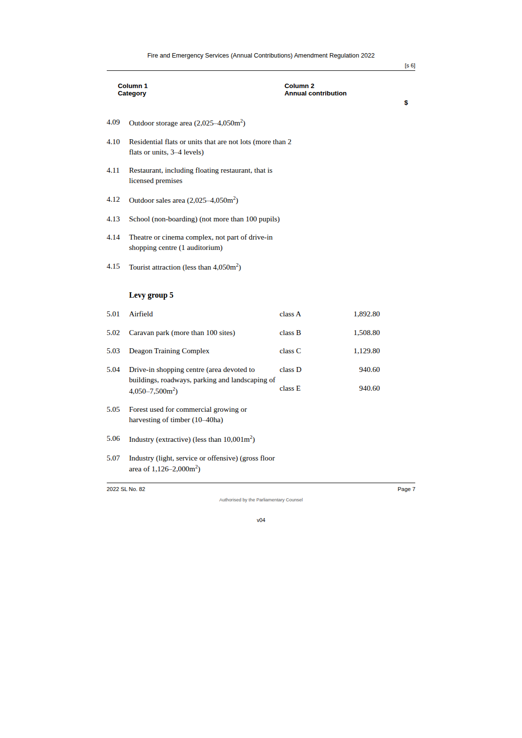Fire and Emergency Services (Annual Contributions) Amendment Regulation 2022
[s 6]
Column 1
Category
Column 2
Annual contribution
$
4.09
Outdoor storage area (2,025–4,050m2)
4.10
Residential flats or units that are not lots (more than 2 flats or units, 3–4 levels)
4.11
Restaurant, including floating restaurant, that is licensed premises
4.12
Outdoor sales area (2,025–4,050m2)
4.13
School (non-boarding) (not more than 100 pupils)
4.14
Theatre or cinema complex, not part of drive-in shopping centre (1 auditorium)
4.15
Tourist attraction (less than 4,050m2)
Levy group 5
5.01
Airfield
5.02
Caravan park (more than 100 sites)
5.03
Deagon Training Complex
5.04
Drive-in shopping centre (area devoted to buildings, roadways, parking and landscaping of 4,050–7,500m2)
5.05
Forest used for commercial growing or harvesting of timber (10–40ha)
5.06
Industry (extractive) (less than 10,001m2)
5.07
Industry (light, service or offensive) (gross floor area of 1,126–2,000m2)
class A
1,892.80
class B
1,508.80
class C
1,129.80
class D
940.60
class E
940.60
2022 SL No. 82 Page 7
Authorised by the Parliamentary Counsel
v04